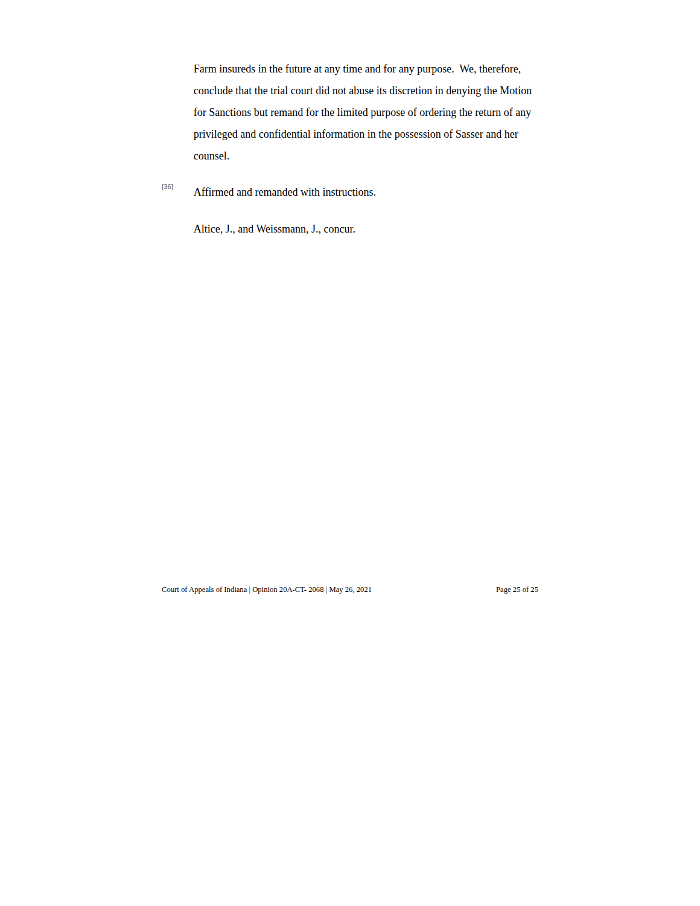Farm insureds in the future at any time and for any purpose. We, therefore, conclude that the trial court did not abuse its discretion in denying the Motion for Sanctions but remand for the limited purpose of ordering the return of any privileged and confidential information in the possession of Sasser and her counsel.
[36]
Affirmed and remanded with instructions.
Altice, J., and Weissmann, J., concur.
Court of Appeals of Indiana | Opinion 20A-CT- 2068 | May 26, 2021 Page 25 of 25